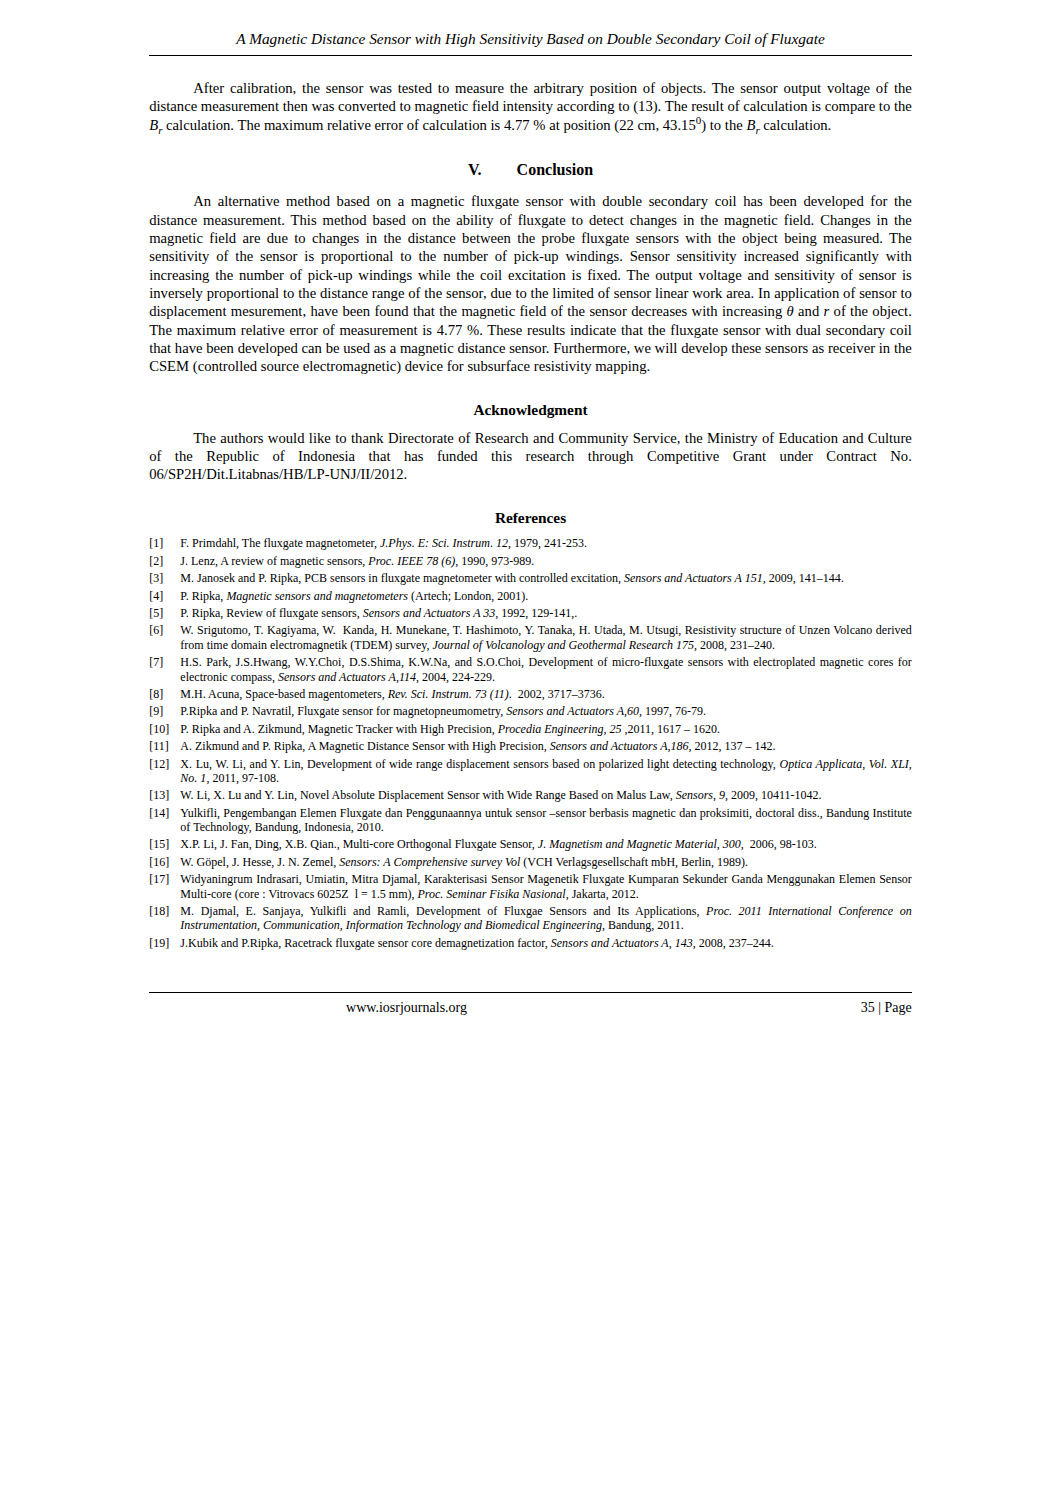A Magnetic Distance Sensor with High Sensitivity Based on Double Secondary Coil of Fluxgate
After calibration, the sensor was tested to measure the arbitrary position of objects. The sensor output voltage of the distance measurement then was converted to magnetic field intensity according to (13). The result of calculation is compare to the Br calculation. The maximum relative error of calculation is 4.77 % at position (22 cm, 43.150) to the Br calculation.
V. Conclusion
An alternative method based on a magnetic fluxgate sensor with double secondary coil has been developed for the distance measurement. This method based on the ability of fluxgate to detect changes in the magnetic field. Changes in the magnetic field are due to changes in the distance between the probe fluxgate sensors with the object being measured. The sensitivity of the sensor is proportional to the number of pick-up windings. Sensor sensitivity increased significantly with increasing the number of pick-up windings while the coil excitation is fixed. The output voltage and sensitivity of sensor is inversely proportional to the distance range of the sensor, due to the limited of sensor linear work area. In application of sensor to displacement mesurement, have been found that the magnetic field of the sensor decreases with increasing θ and r of the object. The maximum relative error of measurement is 4.77 %. These results indicate that the fluxgate sensor with dual secondary coil that have been developed can be used as a magnetic distance sensor. Furthermore, we will develop these sensors as receiver in the CSEM (controlled source electromagnetic) device for subsurface resistivity mapping.
Acknowledgment
The authors would like to thank Directorate of Research and Community Service, the Ministry of Education and Culture of the Republic of Indonesia that has funded this research through Competitive Grant under Contract No. 06/SP2H/Dit.Litabnas/HB/LP-UNJ/II/2012.
References
F. Primdahl, The fluxgate magnetometer, J.Phys. E: Sci. Instrum. 12, 1979, 241-253.
J. Lenz, A review of magnetic sensors, Proc. IEEE 78 (6), 1990, 973-989.
M. Janosek and P. Ripka, PCB sensors in fluxgate magnetometer with controlled excitation, Sensors and Actuators A 151, 2009, 141–144.
P. Ripka, Magnetic sensors and magnetometers (Artech; London, 2001).
P. Ripka, Review of fluxgate sensors, Sensors and Actuators A 33, 1992, 129-141,.
W. Srigutomo, T. Kagiyama, W. Kanda, H. Munekane, T. Hashimoto, Y. Tanaka, H. Utada, M. Utsugi, Resistivity structure of Unzen Volcano derived from time domain electromagnetik (TDEM) survey, Journal of Volcanology and Geothermal Research 175, 2008, 231–240.
H.S. Park, J.S.Hwang, W.Y.Choi, D.S.Shima, K.W.Na, and S.O.Choi, Development of micro-fluxgate sensors with electroplated magnetic cores for electronic compass, Sensors and Actuators A,114, 2004, 224-229.
M.H. Acuna, Space-based magentometers, Rev. Sci. Instrum. 73 (11). 2002, 3717–3736.
P.Ripka and P. Navratil, Fluxgate sensor for magnetopneumometry, Sensors and Actuators A,60, 1997, 76-79.
P. Ripka and A. Zikmund, Magnetic Tracker with High Precision, Procedia Engineering, 25 ,2011, 1617 – 1620.
A. Zikmund and P. Ripka, A Magnetic Distance Sensor with High Precision, Sensors and Actuators A,186, 2012, 137 – 142.
X. Lu, W. Li, and Y. Lin, Development of wide range displacement sensors based on polarized light detecting technology, Optica Applicata, Vol. XLI, No. 1, 2011, 97-108.
W. Li, X. Lu and Y. Lin, Novel Absolute Displacement Sensor with Wide Range Based on Malus Law, Sensors, 9, 2009, 10411-1042.
Yulkifli, Pengembangan Elemen Fluxgate dan Penggunaannya untuk sensor –sensor berbasis magnetic dan proksimiti, doctoral diss., Bandung Institute of Technology, Bandung, Indonesia, 2010.
X.P. Li, J. Fan, Ding, X.B. Qian., Multi-core Orthogonal Fluxgate Sensor, J. Magnetism and Magnetic Material, 300, 2006, 98-103.
W. Göpel, J. Hesse, J. N. Zemel, Sensors: A Comprehensive survey Vol (VCH Verlagsgesellschaft mbH, Berlin, 1989).
Widyaningrum Indrasari, Umiatin, Mitra Djamal, Karakterisasi Sensor Magenetik Fluxgate Kumparan Sekunder Ganda Menggunakan Elemen Sensor Multi-core (core : Vitrovacs 6025Z l = 1.5 mm), Proc. Seminar Fisika Nasional, Jakarta, 2012.
M. Djamal, E. Sanjaya, Yulkifli and Ramli, Development of Fluxgae Sensors and Its Applications, Proc. 2011 International Conference on Instrumentation, Communication, Information Technology and Biomedical Engineering, Bandung, 2011.
J.Kubik and P.Ripka, Racetrack fluxgate sensor core demagnetization factor, Sensors and Actuators A, 143, 2008, 237–244.
www.iosrjournals.org 35 | Page